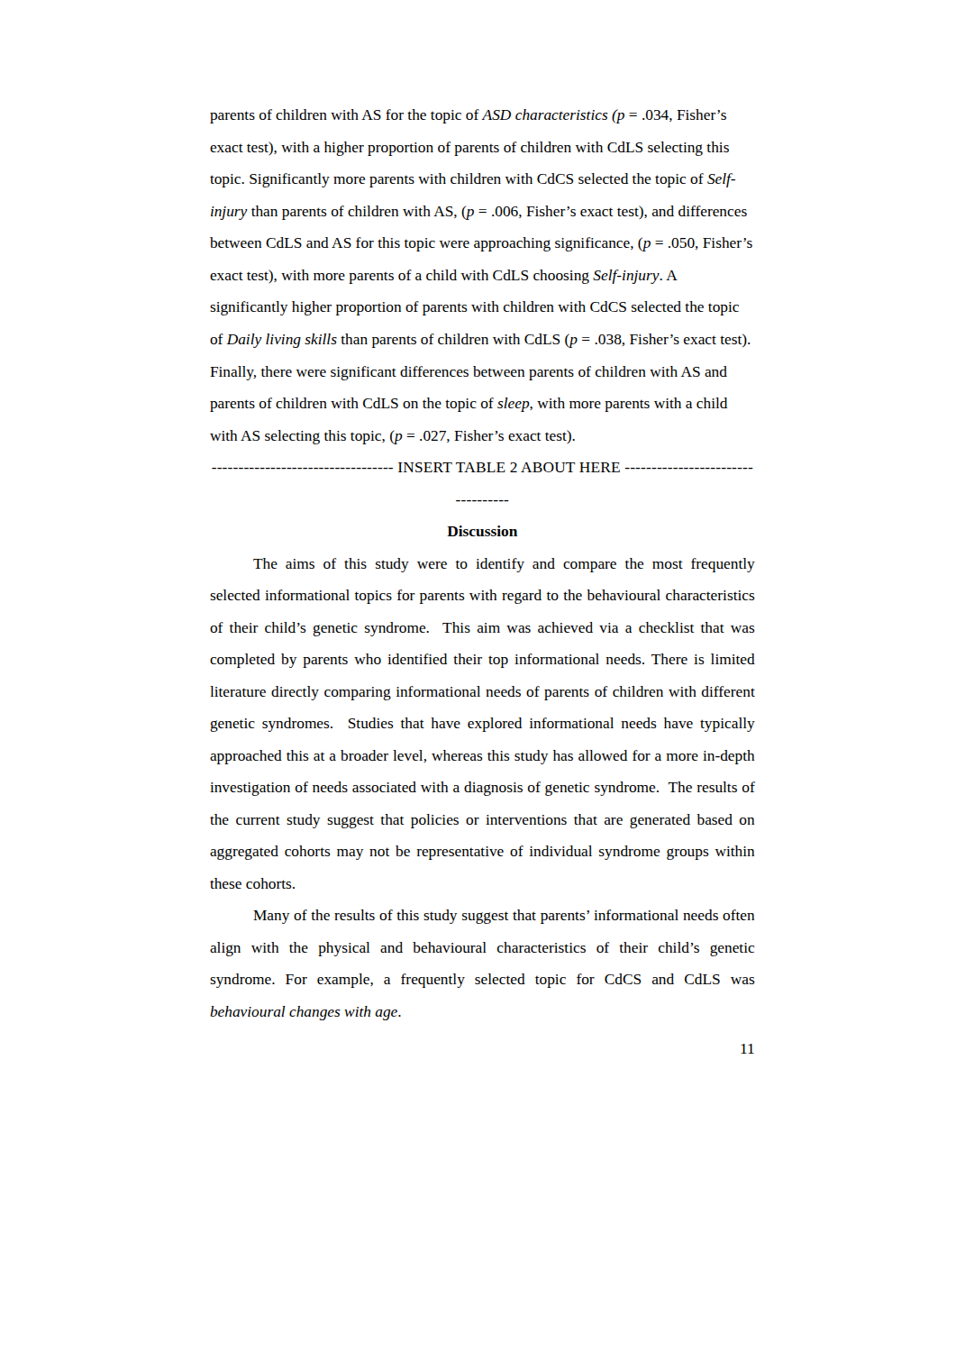parents of children with AS for the topic of ASD characteristics (p = .034, Fisher’s exact test), with a higher proportion of parents of children with CdLS selecting this topic. Significantly more parents with children with CdCS selected the topic of Self-injury than parents of children with AS, (p = .006, Fisher’s exact test), and differences between CdLS and AS for this topic were approaching significance, (p = .050, Fisher’s exact test), with more parents of a child with CdLS choosing Self-injury. A significantly higher proportion of parents with children with CdCS selected the topic of Daily living skills than parents of children with CdLS (p = .038, Fisher’s exact test). Finally, there were significant differences between parents of children with AS and parents of children with CdLS on the topic of sleep, with more parents with a child with AS selecting this topic, (p = .027, Fisher’s exact test).
---------------------------------- INSERT TABLE 2 ABOUT HERE ----------------------------------
Discussion
The aims of this study were to identify and compare the most frequently selected informational topics for parents with regard to the behavioural characteristics of their child’s genetic syndrome. This aim was achieved via a checklist that was completed by parents who identified their top informational needs. There is limited literature directly comparing informational needs of parents of children with different genetic syndromes. Studies that have explored informational needs have typically approached this at a broader level, whereas this study has allowed for a more in-depth investigation of needs associated with a diagnosis of genetic syndrome. The results of the current study suggest that policies or interventions that are generated based on aggregated cohorts may not be representative of individual syndrome groups within these cohorts.
Many of the results of this study suggest that parents’ informational needs often align with the physical and behavioural characteristics of their child’s genetic syndrome. For example, a frequently selected topic for CdCS and CdLS was behavioural changes with age.
11